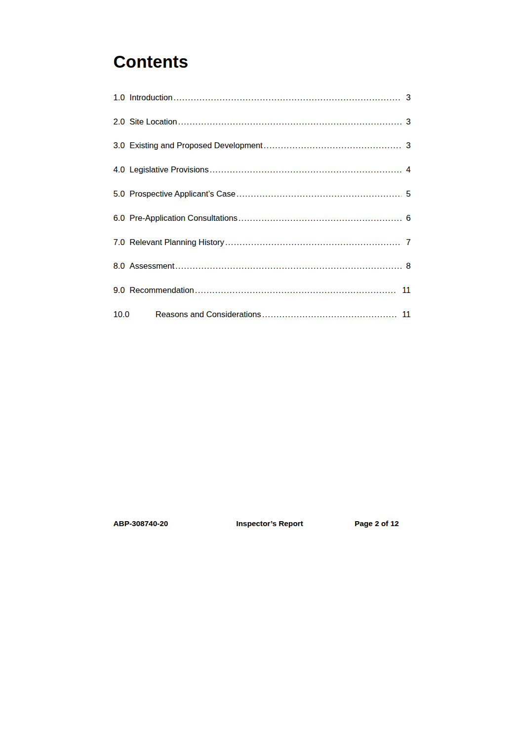Contents
1.0 Introduction .................................................................................................. 3
2.0 Site Location .................................................................................................. 3
3.0 Existing and Proposed Development .................................................................................................. 3
4.0 Legislative Provisions .................................................................................................. 4
5.0 Prospective Applicant’s Case .................................................................................................. 5
6.0 Pre-Application Consultations .................................................................................................. 6
7.0 Relevant Planning History .................................................................................................. 7
8.0 Assessment .................................................................................................. 8
9.0 Recommendation .................................................................................................. 11
10.0 Reasons and Considerations .................................................................................................. 11
ABP-308740-20 Inspector’s Report Page 2 of 12